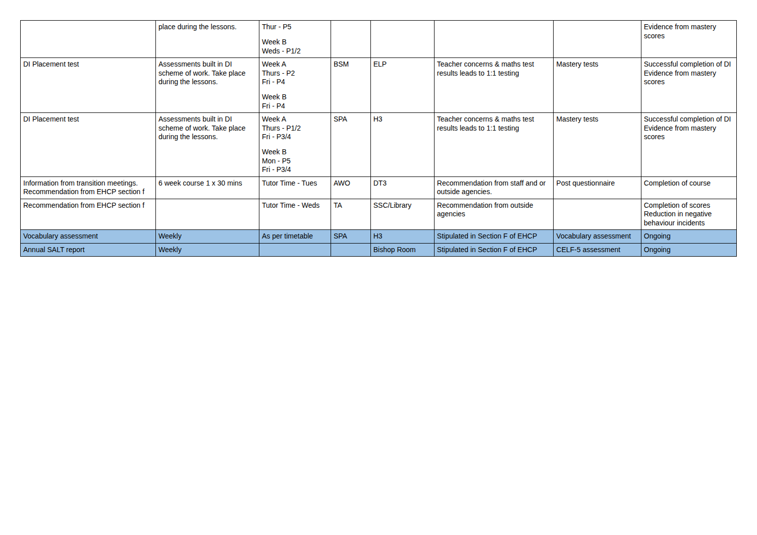| | place during the lessons. | Thur - P5 Week B Weds - P1/2 | | | | | Evidence from mastery scores |
| DI Placement test | Assessments built in DI scheme of work. Take place during the lessons. | Week A Thurs - P2 Fri - P4 Week B Fri - P4 | BSM | ELP | Teacher concerns & maths test results leads to 1:1 testing | Mastery tests | Successful completion of DI Evidence from mastery scores |
| DI Placement test | Assessments built in DI scheme of work. Take place during the lessons. | Week A Thurs - P1/2 Fri - P3/4 Week B Mon - P5 Fri - P3/4 | SPA | H3 | Teacher concerns & maths test results leads to 1:1 testing | Mastery tests | Successful completion of DI Evidence from mastery scores |
| Information from transition meetings. Recommendation from EHCP section f | 6 week course 1 x 30 mins | Tutor Time - Tues | AWO | DT3 | Recommendation from staff and or outside agencies. | Post questionnaire | Completion of course |
| Recommendation from EHCP section f | | Tutor Time - Weds | TA | SSC/Library | Recommendation from outside agencies | | Completion of scores Reduction in negative behaviour incidents |
| Vocabulary assessment | Weekly | As per timetable | SPA | H3 | Stipulated in Section F of EHCP | Vocabulary assessment | Ongoing |
| Annual SALT report | Weekly | | | Bishop Room | Stipulated in Section F of EHCP | CELF-5 assessment | Ongoing |